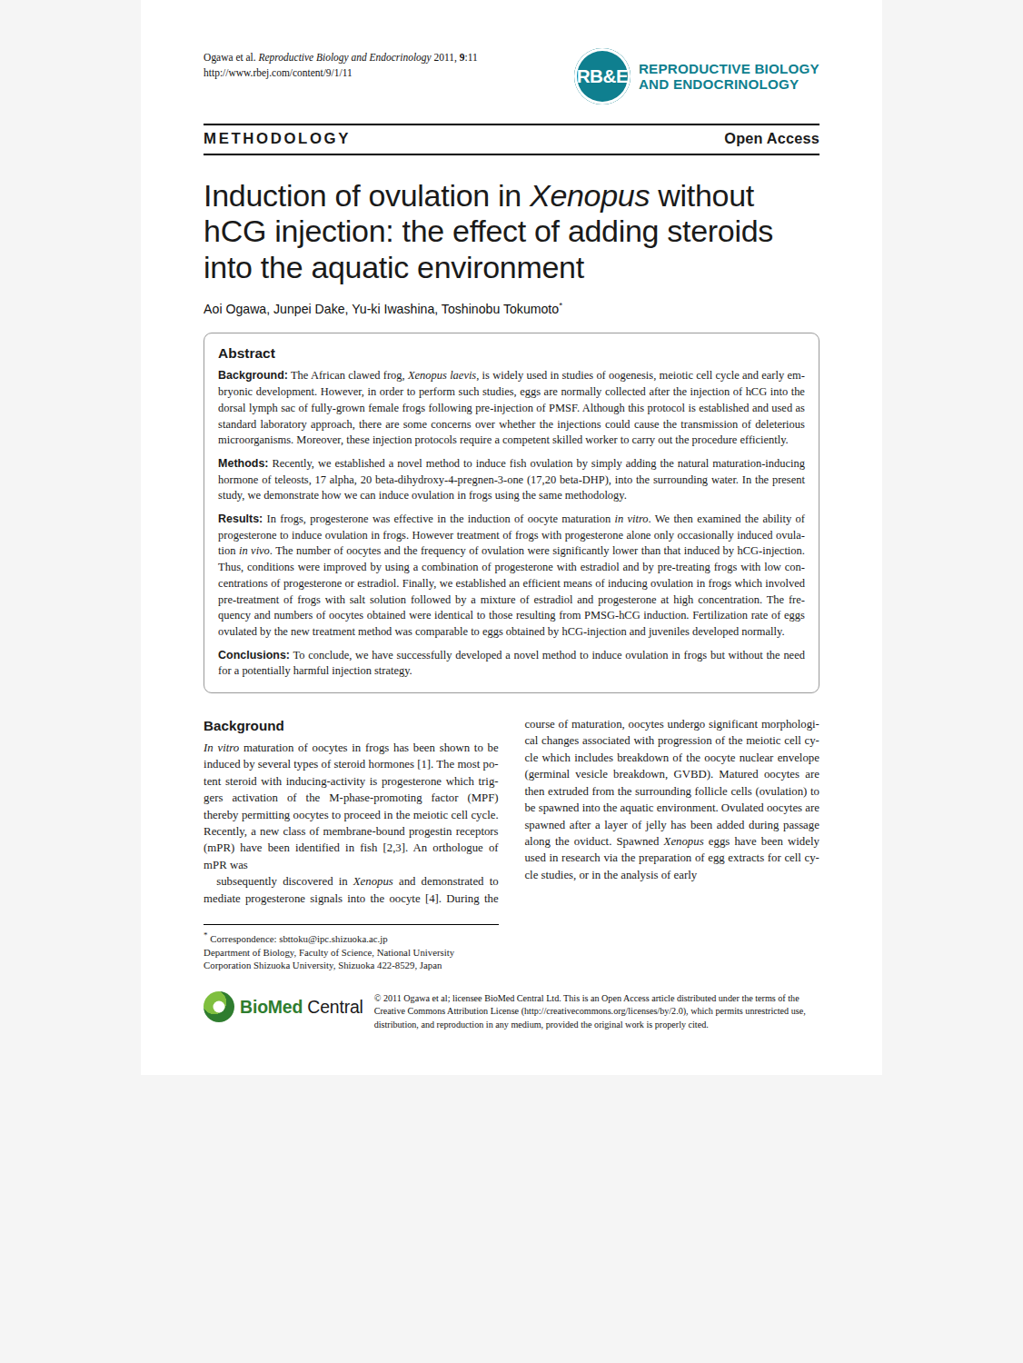Ogawa et al. Reproductive Biology and Endocrinology 2011, 9:11
http://www.rbej.com/content/9/1/11
RB&E
Reproductive Biology
and Endocrinology
Methodology
Open Access
Induction of ovulation in Xenopus without hCG injection: the effect of adding steroids into the aquatic environment
Aoi Ogawa, Junpei Dake, Yu-ki Iwashina, Toshinobu Tokumoto*
Abstract
Background: The African clawed frog, Xenopus laevis, is widely used in studies of oogenesis, meiotic cell cycle and early embryonic development. However, in order to perform such studies, eggs are normally collected after the injection of hCG into the dorsal lymph sac of fully-grown female frogs following pre-injection of PMSF. Although this protocol is established and used as standard laboratory approach, there are some concerns over whether the injections could cause the transmission of deleterious microorganisms. Moreover, these injection protocols require a competent skilled worker to carry out the procedure efficiently.
Methods: Recently, we established a novel method to induce fish ovulation by simply adding the natural maturation-inducing hormone of teleosts, 17 alpha, 20 beta-dihydroxy-4-pregnen-3-one (17,20 beta-DHP), into the surrounding water. In the present study, we demonstrate how we can induce ovulation in frogs using the same methodology.
Results: In frogs, progesterone was effective in the induction of oocyte maturation in vitro. We then examined the ability of progesterone to induce ovulation in frogs. However treatment of frogs with progesterone alone only occasionally induced ovulation in vivo. The number of oocytes and the frequency of ovulation were significantly lower than that induced by hCG-injection. Thus, conditions were improved by using a combination of progesterone with estradiol and by pre-treating frogs with low concentrations of progesterone or estradiol. Finally, we established an efficient means of inducing ovulation in frogs which involved pre-treatment of frogs with salt solution followed by a mixture of estradiol and progesterone at high concentration. The frequency and numbers of oocytes obtained were identical to those resulting from PMSG-hCG induction. Fertilization rate of eggs ovulated by the new treatment method was comparable to eggs obtained by hCG-injection and juveniles developed normally.
Conclusions: To conclude, we have successfully developed a novel method to induce ovulation in frogs but without the need for a potentially harmful injection strategy.
Background
In vitro maturation of oocytes in frogs has been shown to be induced by several types of steroid hormones [1]. The most potent steroid with inducing-activity is progesterone which triggers activation of the M-phase-promoting factor (MPF) thereby permitting oocytes to proceed in the meiotic cell cycle. Recently, a new class of membrane-bound progestin receptors (mPR) have been identified in fish [2,3]. An orthologue of mPR was
subsequently discovered in Xenopus and demonstrated to mediate progesterone signals into the oocyte [4]. During the course of maturation, oocytes undergo significant morphological changes associated with progression of the meiotic cell cycle which includes breakdown of the oocyte nuclear envelope (germinal vesicle breakdown, GVBD). Matured oocytes are then extruded from the surrounding follicle cells (ovulation) to be spawned into the aquatic environment. Ovulated oocytes are spawned after a layer of jelly has been added during passage along the oviduct. Spawned Xenopus eggs have been widely used in research via the preparation of egg extracts for cell cycle studies, or in the analysis of early
* Correspondence: sbttoku@ipc.shizuoka.ac.jp
Department of Biology, Faculty of Science, National University Corporation Shizuoka University, Shizuoka 422-8529, Japan
BioMed Central
© 2011 Ogawa et al; licensee BioMed Central Ltd. This is an Open Access article distributed under the terms of the Creative Commons Attribution License (http://creativecommons.org/licenses/by/2.0), which permits unrestricted use, distribution, and reproduction in any medium, provided the original work is properly cited.